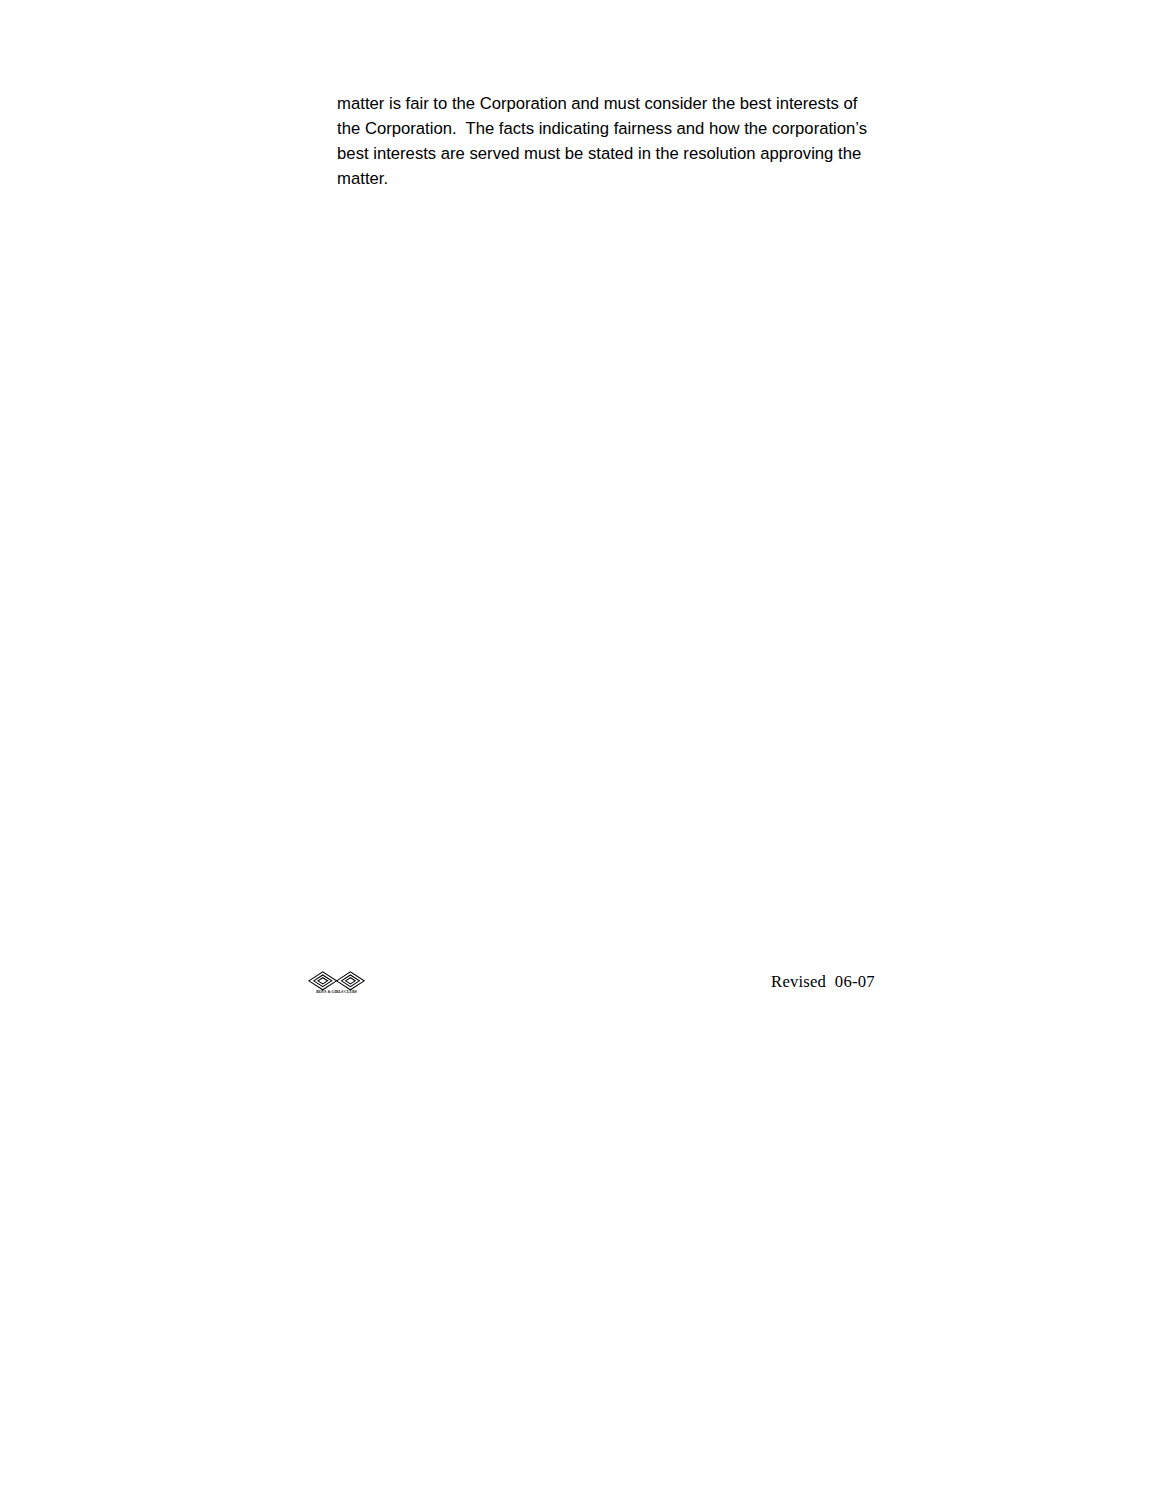matter is fair to the Corporation and must consider the best interests of the Corporation. The facts indicating fairness and how the corporation’s best interests are served must be stated in the resolution approving the matter.
BOYS & GIRLS CLUBS
Revised 06-07